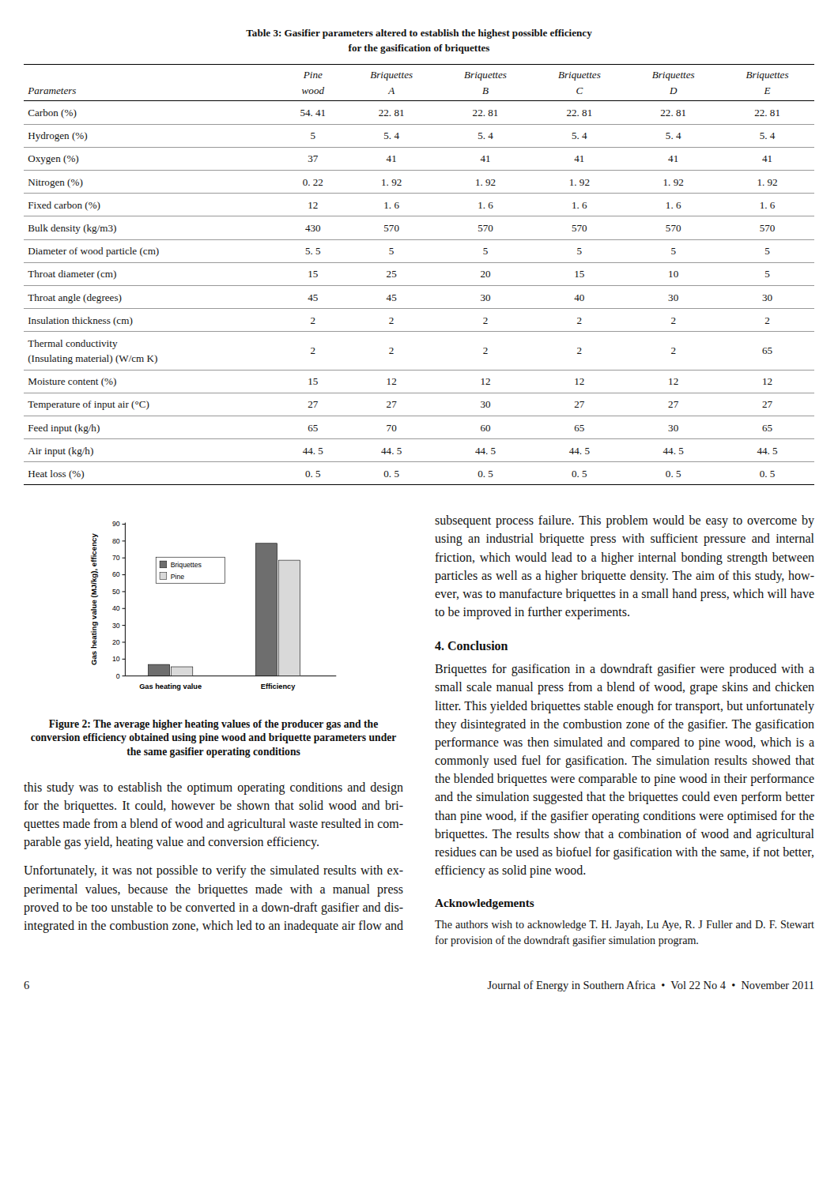Table 3: Gasifier parameters altered to establish the highest possible efficiency for the gasification of briquettes
| Parameters | Pine wood | Briquettes A | Briquettes B | Briquettes C | Briquettes D | Briquettes E |
| --- | --- | --- | --- | --- | --- | --- |
| Carbon (%) | 54. 41 | 22. 81 | 22. 81 | 22. 81 | 22. 81 | 22. 81 |
| Hydrogen (%) | 5 | 5. 4 | 5. 4 | 5. 4 | 5. 4 | 5. 4 |
| Oxygen (%) | 37 | 41 | 41 | 41 | 41 | 41 |
| Nitrogen (%) | 0. 22 | 1. 92 | 1. 92 | 1. 92 | 1. 92 | 1. 92 |
| Fixed carbon (%) | 12 | 1. 6 | 1. 6 | 1. 6 | 1. 6 | 1. 6 |
| Bulk density (kg/m3) | 430 | 570 | 570 | 570 | 570 | 570 |
| Diameter of wood particle (cm) | 5. 5 | 5 | 5 | 5 | 5 | 5 |
| Throat diameter (cm) | 15 | 25 | 20 | 15 | 10 | 5 |
| Throat angle (degrees) | 45 | 45 | 30 | 40 | 30 | 30 |
| Insulation thickness (cm) | 2 | 2 | 2 | 2 | 2 | 2 |
| Thermal conductivity (Insulating material) (W/cm K) | 2 | 2 | 2 | 2 | 2 | 65 |
| Moisture content (%) | 15 | 12 | 12 | 12 | 12 | 12 |
| Temperature of input air (°C) | 27 | 27 | 30 | 27 | 27 | 27 |
| Feed input (kg/h) | 65 | 70 | 60 | 65 | 30 | 65 |
| Air input (kg/h) | 44. 5 | 44. 5 | 44. 5 | 44. 5 | 44. 5 | 44. 5 |
| Heat loss (%) | 0. 5 | 0. 5 | 0. 5 | 0. 5 | 0. 5 | 0. 5 |
0 10 20 30 40 50 60 70 80 90 Gas heating value (MJ/kg), efficency Gas heating value Efficiency Briquettes Pine
Figure 2: The average higher heating values of the producer gas and the conversion efficiency obtained using pine wood and briquette parameters under the same gasifier operating conditions
this study was to establish the optimum operating conditions and design for the briquettes. It could, however be shown that solid wood and briquettes made from a blend of wood and agricultural waste resulted in comparable gas yield, heating value and conversion efficiency.
Unfortunately, it was not possible to verify the simulated results with experimental values, because the briquettes made with a manual press proved to be too unstable to be converted in a down-draft gasifier and disintegrated in the combustion zone, which led to an inadequate air flow and subsequent process failure. This problem would be easy to overcome by using an industrial briquette press with sufficient pressure and internal friction, which would lead to a higher internal bonding strength between particles as well as a higher briquette density. The aim of this study, however, was to manufacture briquettes in a small hand press, which will have to be improved in further experiments.
4. Conclusion
Briquettes for gasification in a downdraft gasifier were produced with a small scale manual press from a blend of wood, grape skins and chicken litter. This yielded briquettes stable enough for transport, but unfortunately they disintegrated in the combustion zone of the gasifier. The gasification performance was then simulated and compared to pine wood, which is a commonly used fuel for gasification. The simulation results showed that the blended briquettes were comparable to pine wood in their performance and the simulation suggested that the briquettes could even perform better than pine wood, if the gasifier operating conditions were optimised for the briquettes. The results show that a combination of wood and agricultural residues can be used as biofuel for gasification with the same, if not better, efficiency as solid pine wood.
Acknowledgements
The authors wish to acknowledge T. H. Jayah, Lu Aye, R. J Fuller and D. F. Stewart for provision of the downdraft gasifier simulation program.
6
Journal of Energy in Southern Africa • Vol 22 No 4 • November 2011